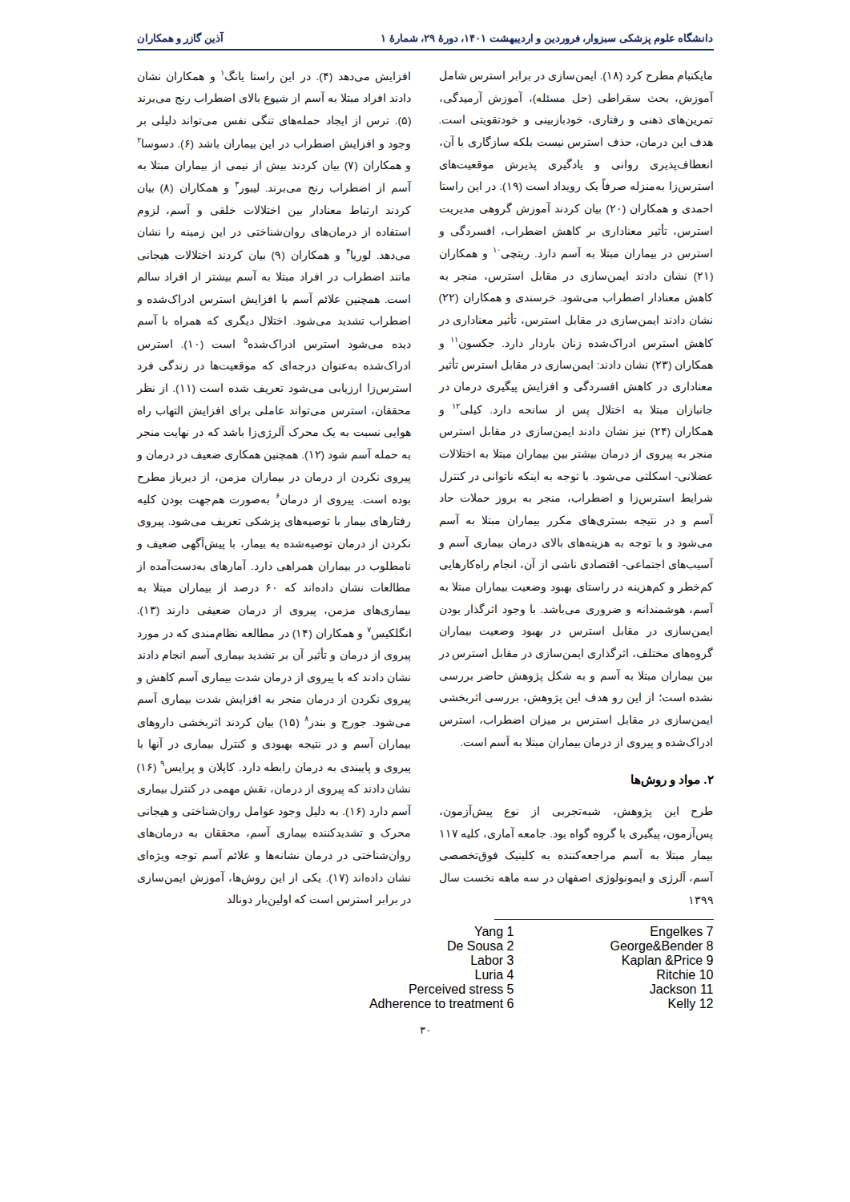دانشگاه علوم پزشکی سبزوار، فروردین و اردیبهشت ۱۴۰۱، دورهٔ ۲۹، شمارهٔ ۱
آذین گازر و همکاران
مایکنبام مطرح کرد (۱۸). ایمن‌سازی در برابر استرس شامل آموزش، بحث سقراطی (حل مسئله)، آموزش آرمیدگی، تمرین‌های ذهنی و رفتاری، خودبازبینی و خودتقویتی است. هدف این درمان، حذف استرس نیست بلکه سازگاری با آن، انعطاف‌پذیری روانی و یادگیری پذیرش موقعیت‌های استرس‌زا به‌منزله صرفاً یک رویداد است (۱۹). در این راستا احمدی و همکاران (۲۰) بیان کردند آموزش گروهی مدیریت استرس، تأثیر معناداری بر کاهش اضطراب، افسردگی و استرس در بیماران مبتلا به آسم دارد. ریتچی۱۰ و همکاران (۲۱) نشان دادند ایمن‌سازی در مقابل استرس، منجر به کاهش معنادار اضطراب می‌شود. خرسندی و همکاران (۲۲) نشان دادند ایمن‌سازی در مقابل استرس، تأثیر معناداری در کاهش استرس ادراک‌شده زنان باردار دارد. جکسون۱۱ و همکاران (۲۳) نشان دادند: ایمن‌سازی در مقابل استرس تأثیر معناداری در کاهش افسردگی و افزایش پیگیری درمان در جانبازان مبتلا به اختلال پس از سانحه دارد. کیلی۱۲ و همکاران (۲۴) نیز نشان دادند ایمن‌سازی در مقابل استرس منجر به پیروی از درمان بیشتر بین بیماران مبتلا به اختلالات عضلانی- اسکلتی می‌شود. با توجه به اینکه ناتوانی در کنترل شرایط استرس‌زا و اضطراب، منجر به بروز حملات حاد آسم و در نتیجه بستری‌های مکرر بیماران مبتلا به آسم می‌شود و با توجه به هزینه‌های بالای درمان بیماری آسم و آسیب‌های اجتماعی- اقتصادی ناشی از آن، انجام راه‌کارهایی کم‌خطر و کم‌هزینه در راستای بهبود وضعیت بیماران مبتلا به آسم، هوشمندانه و ضروری می‌باشد. با وجود اثرگذار بودن ایمن‌سازی در مقابل استرس در بهبود وضعیت بیماران گروه‌های مختلف، اثرگذاری ایمن‌سازی در مقابل استرس در بین بیماران مبتلا به آسم و به شکل پژوهش حاضر بررسی نشده است؛ از این رو هدف این پژوهش، بررسی اثربخشی ایمن‌سازی در مقابل استرس بر میزان اضطراب، استرس ادراک‌شده و پیروی از درمان بیماران مبتلا به آسم است.
۲. مواد و روش‌ها
طرح این پژوهش، شبه‌تجربی از نوع پیش‌آزمون، پس‌آزمون، پیگیری با گروه گواه بود. جامعه آماری، کلیه ۱۱۷ بیمار مبتلا به آسم مراجعه‌کننده به کلینیک فوق‌تخصصی آسم، آلرژی و ایمونولوژی اصفهان در سه ماهه نخست سال ۱۳۹۹
افزایش می‌دهد (۴). در این راستا یانگ۱ و همکاران نشان دادند افراد مبتلا به آسم از شیوع بالای اضطراب رنج می‌برند (۵). ترس از ایجاد حمله‌های تنگی نفس می‌تواند دلیلی بر وجود و افزایش اضطراب در این بیماران باشد (۶). دسوسا۲ و همکاران (۷) بیان کردند بیش از نیمی از بیماران مبتلا به آسم از اضطراب رنج می‌برند. لیبور۳ و همکاران (۸) بیان کردند ارتباط معنادار بین اختلالات خلقی و آسم، لزوم استفاده از درمان‌های روان‌شناختی در این زمینه را نشان می‌دهد. لوریا۴ و همکاران (۹) بیان کردند اختلالات هیجانی مانند اضطراب در افراد مبتلا به آسم بیشتر از افراد سالم است. همچنین علائم آسم با افزایش استرس ادراک‌شده و اضطراب تشدید می‌شود. اختلال دیگری که همراه با آسم دیده می‌شود استرس ادراک‌شده۵ است (۱۰). استرس ادراک‌شده به‌عنوان درجه‌ای که موقعیت‌ها در زندگی فرد استرس‌زا ارزیابی می‌شود تعریف شده است (۱۱). از نظر محققان، استرس می‌تواند عاملی برای افزایش التهاب راه هوایی نسبت به یک محرک آلرژی‌زا باشد که در نهایت منجر به حمله آسم شود (۱۲). همچنین همکاری ضعیف در درمان و پیروی نکردن از درمان در بیماران مزمن، از دیرباز مطرح بوده است. پیروی از درمان۶ به‌صورت هم‌جهت بودن کلیه رفتارهای بیمار با توصیه‌های پزشکی تعریف می‌شود. پیروی نکردن از درمان توصیه‌شده به بیمار، با پیش‌آگهی ضعیف و نامطلوب در بیماران همراهی دارد. آمارهای به‌دست‌آمده از مطالعات نشان داده‌اند که ۶۰ درصد از بیماران مبتلا به بیماری‌های مزمن، پیروی از درمان ضعیفی دارند (۱۳). انگلکیس۷ و همکاران (۱۴) در مطالعه نظام‌مندی که در مورد پیروی از درمان و تأثیر آن بر تشدید بیماری آسم انجام دادند نشان دادند که با پیروی از درمان شدت بیماری آسم کاهش و پیروی نکردن از درمان منجر به افزایش شدت بیماری آسم می‌شود. جورج و بندر۸ (۱۵) بیان کردند اثربخشی داروهای بیماران آسم و در نتیجه بهبودی و کنترل بیماری در آنها با پیروی و پایبندی به درمان رابطه دارد. کاپلان و پرایس۹ (۱۶) نشان دادند که پیروی از درمان، نقش مهمی در کنترل بیماری آسم دارد (۱۶). به دلیل وجود عوامل روان‌شناختی و هیجانی محرک و تشدیدکننده بیماری آسم، محققان به درمان‌های روان‌شناختی در درمان نشانه‌ها و علائم آسم توجه ویژه‌ای نشان داده‌اند (۱۷). یکی از این روش‌ها، آموزش ایمن‌سازی در برابر استرس است که اولین‌بار دونالد
1 Yang
2 De Sousa
3 Labor
4 Luria
5 Perceived stress
6 Adherence to treatment
7 Engelkes
8 George&Bender
9 Kaplan &Price
10 Ritchie
11 Jackson
12 Kelly
۳۰